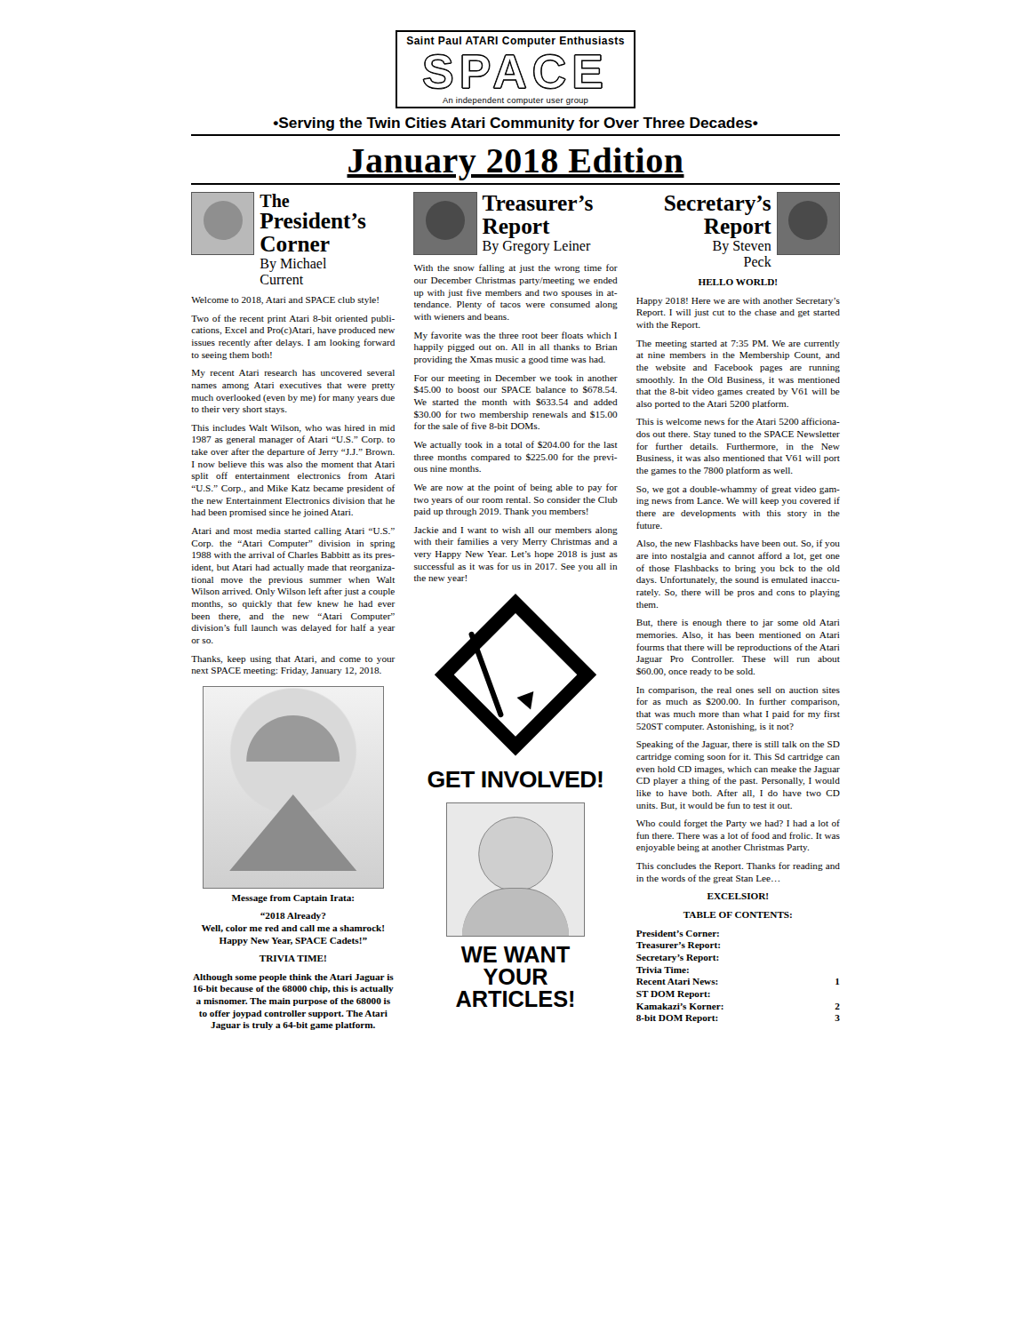Saint Paul ATARI Computer Enthusiasts
SPACE
An independent computer user group
•Serving the Twin Cities Atari Community for Over Three Decades•
January 2018 Edition
The President’s Corner By Michael Current
Welcome to 2018, Atari and SPACE club style!
Two of the recent print Atari 8-bit oriented publications, Excel and Pro(c)Atari, have produced new issues recently after delays. I am looking forward to seeing them both!
My recent Atari research has uncovered several names among Atari executives that were pretty much overlooked (even by me) for many years due to their very short stays.
This includes Walt Wilson, who was hired in mid 1987 as general manager of Atari “U.S.” Corp. to take over after the departure of Jerry “J.J.” Brown. I now believe this was also the moment that Atari split off entertainment electronics from Atari “U.S.” Corp., and Mike Katz became president of the new Entertainment Electronics division that he had been promised since he joined Atari.
Atari and most media started calling Atari “U.S.” Corp. the “Atari Computer” division in spring 1988 with the arrival of Charles Babbitt as its president, but Atari had actually made that reorganizational move the previous summer when Walt Wilson arrived. Only Wilson left after just a couple months, so quickly that few knew he had ever been there, and the new “Atari Computer” division’s full launch was delayed for half a year or so.
Thanks, keep using that Atari, and come to your next SPACE meeting: Friday, January 12, 2018.
Message from Captain Irata:
“2018 Already?
Well, color me red and call me a shamrock!
Happy New Year, SPACE Cadets!”
TRIVIA TIME!
Although some people think the Atari Jaguar is 16-bit because of the 68000 chip, this is actually a misnomer. The main purpose of the 68000 is to offer joypad controller support. The Atari Jaguar is truly a 64-bit game platform.
Treasurer’s Report By Gregory Leiner
With the snow falling at just the wrong time for our December Christmas party/meeting we ended up with just five members and two spouses in attendance. Plenty of tacos were consumed along with wieners and beans.
My favorite was the three root beer floats which I happily pigged out on. All in all thanks to Brian providing the Xmas music a good time was had.
For our meeting in December we took in another $45.00 to boost our SPACE balance to $678.54. We started the month with $633.54 and added $30.00 for two membership renewals and $15.00 for the sale of five 8-bit DOMs.
We actually took in a total of $204.00 for the last three months compared to $225.00 for the previous nine months.
We are now at the point of being able to pay for two years of our room rental. So consider the Club paid up through 2019. Thank you members!
Jackie and I want to wish all our members along with their families a very Merry Christmas and a very Happy New Year. Let’s hope 2018 is just as successful as it was for us in 2017. See you all in the new year!
GET INVOLVED!
WE WANT
YOUR
ARTICLES!
Secretary’s Report By Steven Peck
HELLO WORLD!
Happy 2018! Here we are with another Secretary’s Report. I will just cut to the chase and get started with the Report.
The meeting started at 7:35 PM. We are currently at nine members in the Membership Count, and the website and Facebook pages are running smoothly. In the Old Business, it was mentioned that the 8-bit video games created by V61 will be also ported to the Atari 5200 platform.
This is welcome news for the Atari 5200 afficionados out there. Stay tuned to the SPACE Newsletter for further details. Furthermore, in the New Business, it was also mentioned that V61 will port the games to the 7800 platform as well.
So, we got a double-whammy of great video gaming news from Lance. We will keep you covered if there are developments with this story in the future.
Also, the new Flashbacks have been out. So, if you are into nostalgia and cannot afford a lot, get one of those Flashbacks to bring you bck to the old days. Unfortunately, the sound is emulated inaccurately. So, there will be pros and cons to playing them.
But, there is enough there to jar some old Atari memories. Also, it has been mentioned on Atari fourms that there will be reproductions of the Atari Jaguar Pro Controller. These will run about $60.00, once ready to be sold.
In comparison, the real ones sell on auction sites for as much as $200.00. In further comparison, that was much more than what I paid for my first 520ST computer. Astonishing, is it not?
Speaking of the Jaguar, there is still talk on the SD cartridge coming soon for it. This Sd cartridge can even hold CD images, which can meake the Jaguar CD player a thing of the past. Personally, I would like to have both. After all, I do have two CD units. But, it would be fun to test it out.
Who could forget the Party we had? I had a lot of fun there. There was a lot of food and frolic. It was enjoyable being at another Christmas Party.
This concludes the Report. Thanks for reading and in the words of the great Stan Lee…
EXCELSIOR!
TABLE OF CONTENTS:
| President’s Corner: | |
| Treasurer’s Report: | |
| Secretary’s Report: | |
| Trivia Time: | |
| Recent Atari News: | 1 |
| ST DOM Report: | |
| Kamakazi’s Korner: | 2 |
| 8-bit DOM Report: | 3 |